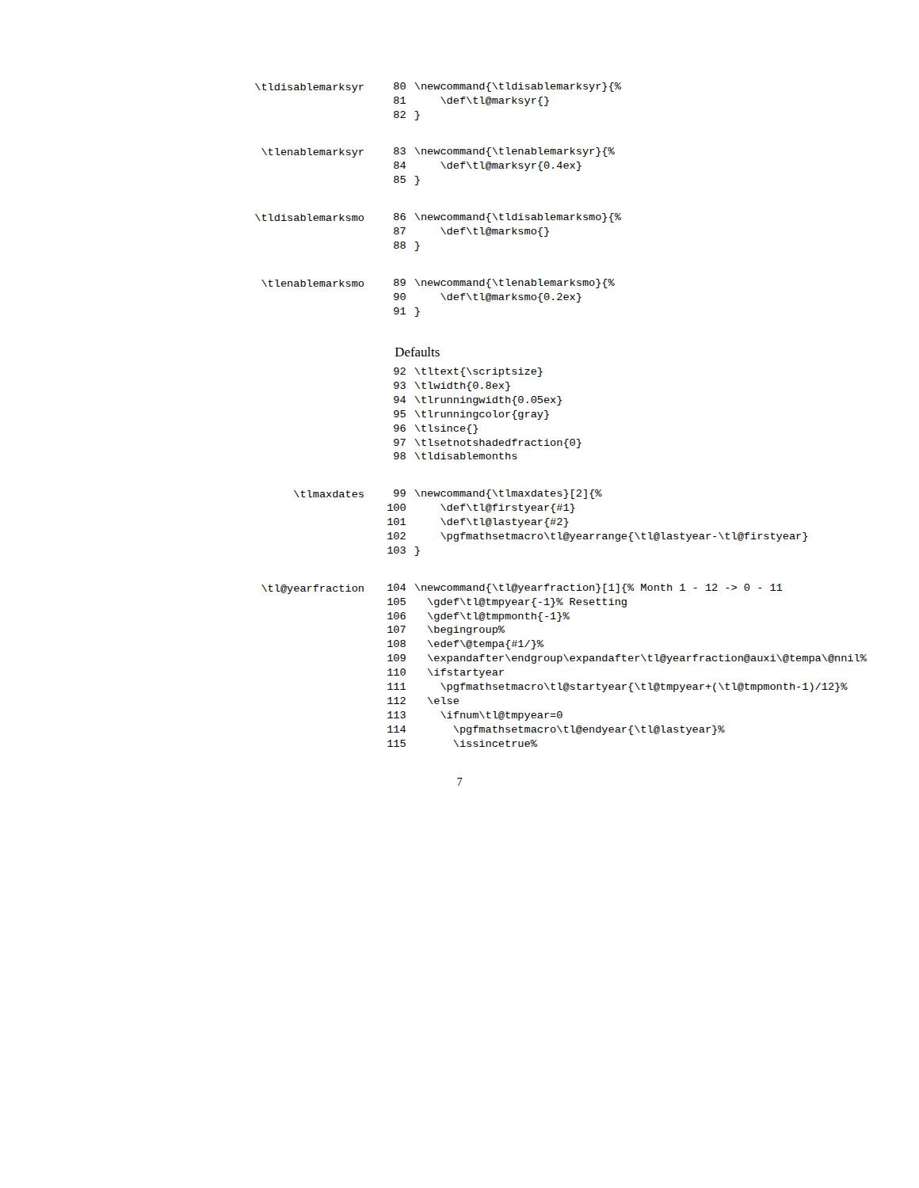\tldisablemarksyr
80\newcommand{\tldisablemarksyr}{%
81    \def\tl@marksyr{}
82}
\tlenablemarksyr
83\newcommand{\tlenablemarksyr}{%
84    \def\tl@marksyr{0.4ex}
85}
\tldisablemarksmo
86\newcommand{\tldisablemarksmo}{%
87    \def\tl@marksmo{}
88}
\tlenablemarksmo
89\newcommand{\tlenablemarksmo}{%
90    \def\tl@marksmo{0.2ex}
91}
Defaults
92\tltext{\scriptsize}
93\tlwidth{0.8ex}
94\tlrunningwidth{0.05ex}
95\tlrunningcolor{gray}
96\tlsince{}
97\tlsetnotshadedfraction{0}
98\tldisablemonths
\tlmaxdates
99\newcommand{\tlmaxdates}[2]{%
100    \def\tl@firstyear{#1}
101    \def\tl@lastyear{#2}
102    \pgfmathsetmacro\tl@yearrange{\tl@lastyear-\tl@firstyear}
103}
\tl@yearfraction
104\newcommand{\tl@yearfraction}[1]{% Month 1 - 12 -> 0 - 11
105  \gdef\tl@tmpyear{-1}% Resetting
106  \gdef\tl@tmpmonth{-1}%
107  \begingroup%
108  \edef\@tempa{#1/}%
109  \expandafter\endgroup\expandafter\tl@yearfraction@auxi\@tempa\@nnil%
110  \ifstartyear
111    \pgfmathsetmacro\tl@startyear{\tl@tmpyear+(\tl@tmpmonth-1)/12}%
112  \else
113    \ifnum\tl@tmpyear=0
114      \pgfmathsetmacro\tl@endyear{\tl@lastyear}%
115      \issincetrue%
7